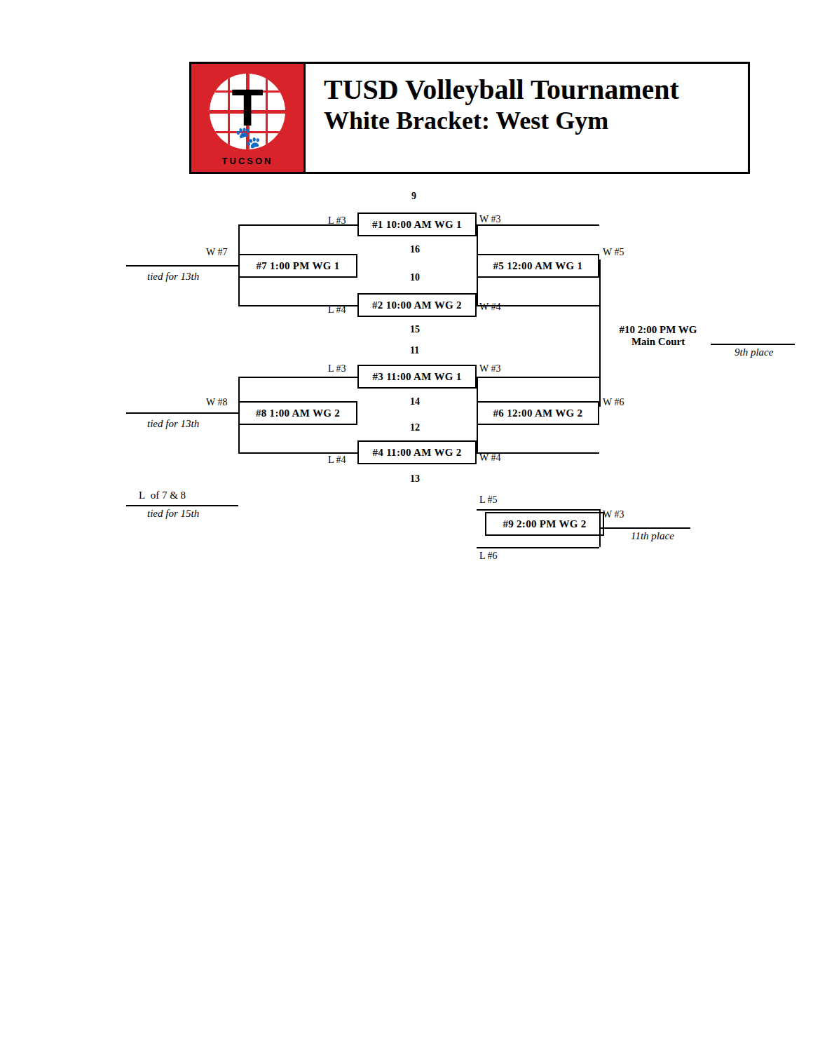T
🐾
TUCSON
TUSD Volleyball Tournament
White Bracket: West Gym
9
L #3
#1 10:00 AM WG 1
W #3
16
10
L #4
#2 10:00 AM WG 2
W #4
15
W #7
#7 1:00 PM WG 1
tied for 13th
#5 12:00 AM WG 1
W #5
11
L #3
#3 11:00 AM WG 1
W #3
14
12
L #4
#4 11:00 AM WG 2
W #4
13
W #8
#8 1:00 AM WG 2
tied for 13th
#6 12:00 AM WG 2
W #6
#10 2:00 PM WG
Main Court
9th place
L of 7 & 8
tied for 15th
L #5
#9 2:00 PM WG 2
L #6
W #3
11th place